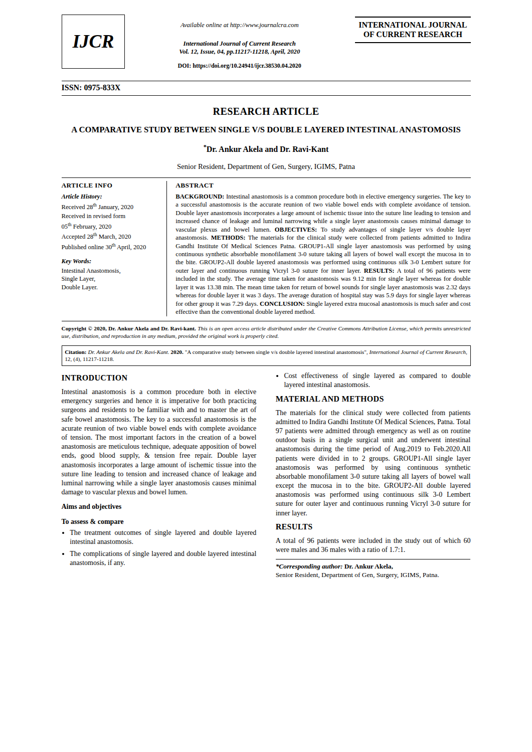IJCR
Available online at http://www.journalcra.com
International Journal of Current Research
Vol. 12, Issue, 04, pp.11217-11218, April, 2020
DOI: https://doi.org/10.24941/ijcr.38530.04.2020
INTERNATIONAL JOURNAL
OF CURRENT RESEARCH
ISSN: 0975-833X
RESEARCH ARTICLE
A COMPARATIVE STUDY BETWEEN SINGLE V/S DOUBLE LAYERED INTESTINAL ANASTOMOSIS
*Dr. Ankur Akela and Dr. Ravi-Kant
Senior Resident, Department of Gen, Surgery, IGIMS, Patna
ARTICLE INFO
Article History:
Received 28th January, 2020
Received in revised form
05th February, 2020
Accepted 28th March, 2020
Published online 30th April, 2020
Key Words:
Intestinal Anastomosis,
Single Layer,
Double Layer.
ABSTRACT
BACKGROUND: Intestinal anastomosis is a common procedure both in elective emergency surgeries. The key to a successful anastomosis is the accurate reunion of two viable bowel ends with complete avoidance of tension. Double layer anastomosis incorporates a large amount of ischemic tissue into the suture line leading to tension and increased chance of leakage and luminal narrowing while a single layer anastomosis causes minimal damage to vascular plexus and bowel lumen. OBJECTIVES: To study advantages of single layer v/s double layer anastomosis. METHODS: The materials for the clinical study were collected from patients admitted to Indira Gandhi Institute Of Medical Sciences Patna. GROUP1-All single layer anastomosis was performed by using continuous synthetic absorbable monofilament 3-0 suture taking all layers of bowel wall except the mucosa in to the bite. GROUP2-All double layered anastomosis was performed using continuous silk 3-0 Lembert suture for outer layer and continuous running Vicryl 3-0 suture for inner layer. RESULTS: A total of 96 patients were included in the study. The average time taken for anastomosis was 9.12 min for single layer whereas for double layer it was 13.38 min. The mean time taken for return of bowel sounds for single layer anastomosis was 2.32 days whereas for double layer it was 3 days. The average duration of hospital stay was 5.9 days for single layer whereas for other group it was 7.29 days. CONCLUSION: Single layered extra mucosal anastomosis is much safer and cost effective than the conventional double layered method.
Copyright © 2020, Dr. Ankur Akela and Dr. Ravi-kant. This is an open access article distributed under the Creative Commons Attribution License, which permits unrestricted use, distribution, and reproduction in any medium, provided the original work is properly cited.
Citation: Dr. Ankur Akela and Dr. Ravi-Kant. 2020. "A comparative study between single v/s double layered intestinal anastomosis", International Journal of Current Research, 12, (4), 11217-11218.
INTRODUCTION
Intestinal anastomosis is a common procedure both in elective emergency surgeries and hence it is imperative for both practicing surgeons and residents to be familiar with and to master the art of safe bowel anastomosis. The key to a successful anastomosis is the acurate reunion of two viable bowel ends with complete avoidance of tension. The most important factors in the creation of a bowel anastomosis are meticulous technique, adequate apposition of bowel ends, good blood supply, & tension free repair. Double layer anastomosis incorporates a large amount of ischemic tissue into the suture line leading to tension and increased chance of leakage and luminal narrowing while a single layer anastomosis causes minimal damage to vascular plexus and bowel lumen.
Aims and objectives
To assess & compare
The treatment outcomes of single layered and double layered intestinal anastomosis.
The complications of single layered and double layered intestinal anastomosis, if any.
Cost effectiveness of single layered as compared to double layered intestinal anastomosis.
MATERIAL AND METHODS
The materials for the clinical study were collected from patients admitted to Indira Gandhi Institute Of Medical Sciences, Patna. Total 97 patients were admitted through emergency as well as on routine outdoor basis in a single surgical unit and underwent intestinal anastomosis during the time period of Aug.2019 to Feb.2020.All patients were divided in to 2 groups. GROUP1-All single layer anastomosis was performed by using continuous synthetic absorbable monofilament 3-0 suture taking all layers of bowel wall except the mucosa in to the bite. GROUP2-All double layered anastomosis was performed using continuous silk 3-0 Lembert suture for outer layer and continuous running Vicryl 3-0 suture for inner layer.
RESULTS
A total of 96 patients were included in the study out of which 60 were males and 36 males with a ratio of 1.7:1.
*Corresponding author: Dr. Ankur Akela,
Senior Resident, Department of Gen, Surgery, IGIMS, Patna.